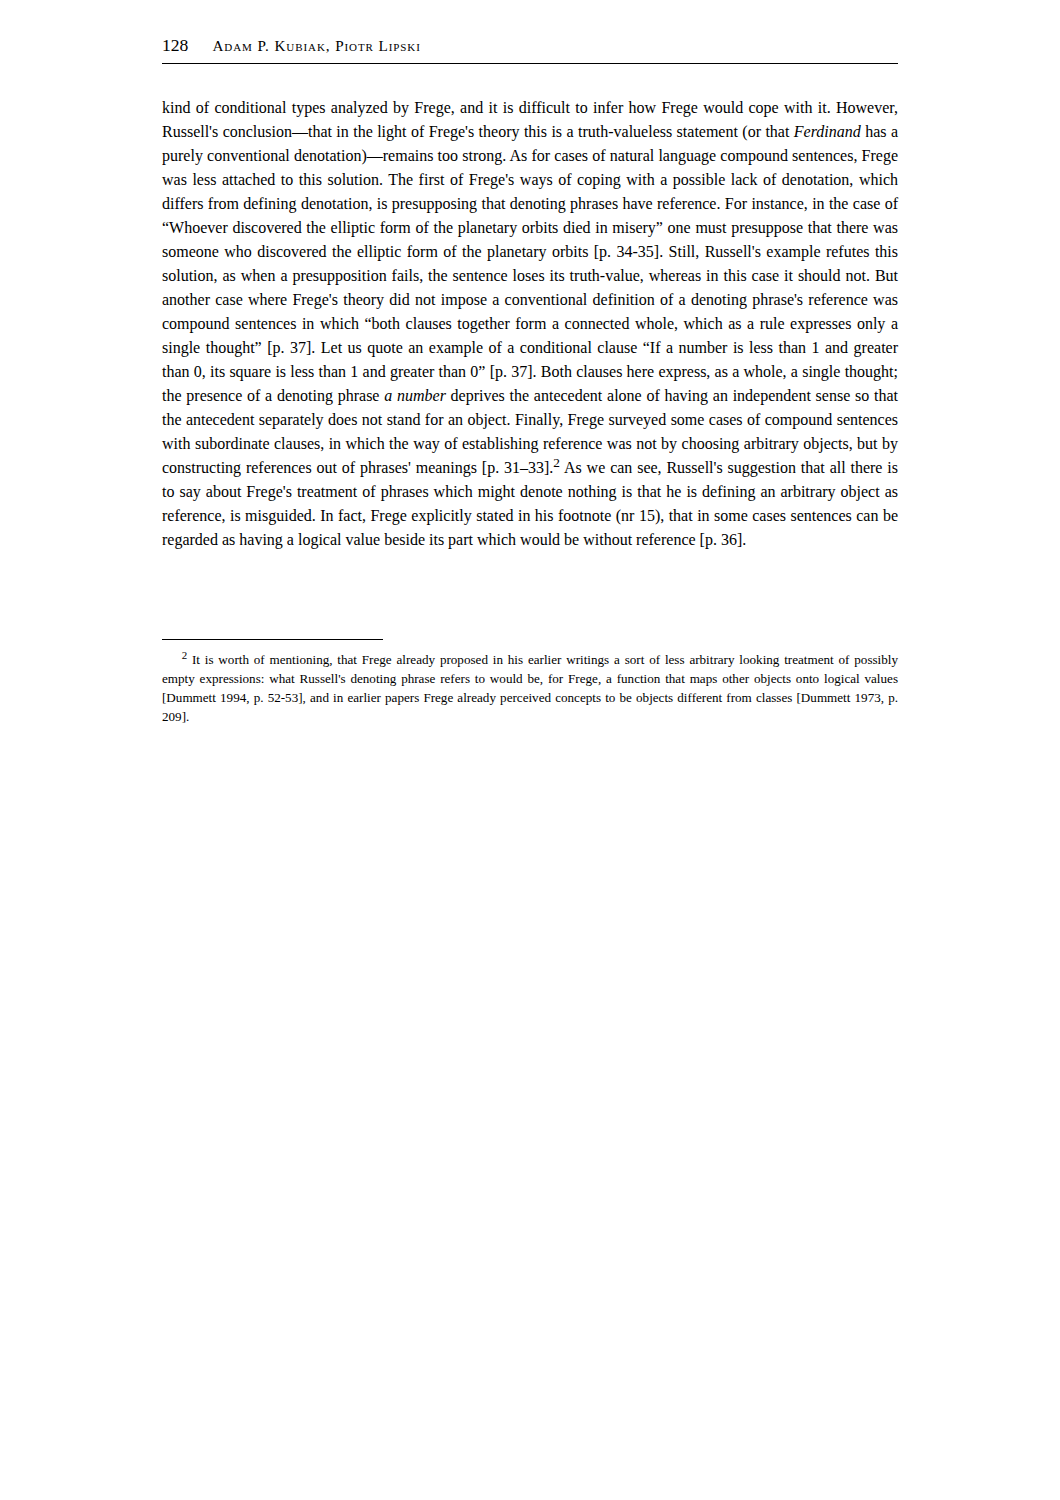128 Adam P. Kubiak, Piotr Lipski
kind of conditional types analyzed by Frege, and it is difficult to infer how Frege would cope with it. However, Russell's conclusion—that in the light of Frege's theory this is a truth-valueless statement (or that Ferdinand has a purely conventional denotation)—remains too strong. As for cases of natural language compound sentences, Frege was less attached to this solution. The first of Frege's ways of coping with a possible lack of denotation, which differs from defining denotation, is presupposing that denoting phrases have reference. For instance, in the case of “Whoever discovered the elliptic form of the planetary orbits died in misery” one must presuppose that there was someone who discovered the elliptic form of the planetary orbits [p. 34-35]. Still, Russell's example refutes this solution, as when a presupposition fails, the sentence loses its truth-value, whereas in this case it should not. But another case where Frege's theory did not impose a conventional definition of a denoting phrase's reference was compound sentences in which “both clauses together form a connected whole, which as a rule expresses only a single thought” [p. 37]. Let us quote an example of a conditional clause “If a number is less than 1 and greater than 0, its square is less than 1 and greater than 0” [p. 37]. Both clauses here express, as a whole, a single thought; the presence of a denoting phrase a number deprives the antecedent alone of having an independent sense so that the antecedent separately does not stand for an object. Finally, Frege surveyed some cases of compound sentences with subordinate clauses, in which the way of establishing reference was not by choosing arbitrary objects, but by constructing references out of phrases' meanings [p. 31–33].2 As we can see, Russell's suggestion that all there is to say about Frege's treatment of phrases which might denote nothing is that he is defining an arbitrary object as reference, is misguided. In fact, Frege explicitly stated in his footnote (nr 15), that in some cases sentences can be regarded as having a logical value beside its part which would be without reference [p. 36].
2 It is worth of mentioning, that Frege already proposed in his earlier writings a sort of less arbitrary looking treatment of possibly empty expressions: what Russell's denoting phrase refers to would be, for Frege, a function that maps other objects onto logical values [Dummett 1994, p. 52-53], and in earlier papers Frege already perceived concepts to be objects different from classes [Dummett 1973, p. 209].